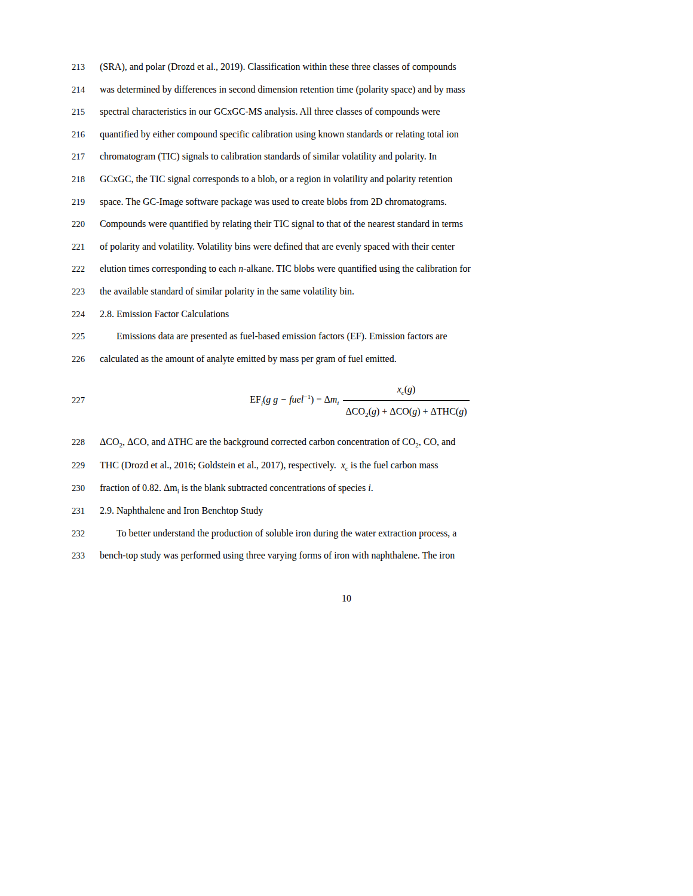213 (SRA), and polar (Drozd et al., 2019). Classification within these three classes of compounds
214 was determined by differences in second dimension retention time (polarity space) and by mass
215 spectral characteristics in our GCxGC-MS analysis. All three classes of compounds were
216 quantified by either compound specific calibration using known standards or relating total ion
217 chromatogram (TIC) signals to calibration standards of similar volatility and polarity. In
218 GCxGC, the TIC signal corresponds to a blob, or a region in volatility and polarity retention
219 space. The GC-Image software package was used to create blobs from 2D chromatograms.
220 Compounds were quantified by relating their TIC signal to that of the nearest standard in terms
221 of polarity and volatility. Volatility bins were defined that are evenly spaced with their center
222 elution times corresponding to each n-alkane. TIC blobs were quantified using the calibration for
223 the available standard of similar polarity in the same volatility bin.
224 2.8. Emission Factor Calculations
225 Emissions data are presented as fuel-based emission factors (EF). Emission factors are
226 calculated as the amount of analyte emitted by mass per gram of fuel emitted.
227 EFi(g g − fuel−1) = Δmi xc(g) ΔCO2(g) + ΔCO(g) + ΔTHC(g)
228 ΔCO2, ΔCO, and ΔTHC are the background corrected carbon concentration of CO2, CO, and
229 THC (Drozd et al., 2016; Goldstein et al., 2017), respectively. xc is the fuel carbon mass
230 fraction of 0.82. Δmi is the blank subtracted concentrations of species i.
231 2.9. Naphthalene and Iron Benchtop Study
232 To better understand the production of soluble iron during the water extraction process, a
233 bench-top study was performed using three varying forms of iron with naphthalene. The iron
10